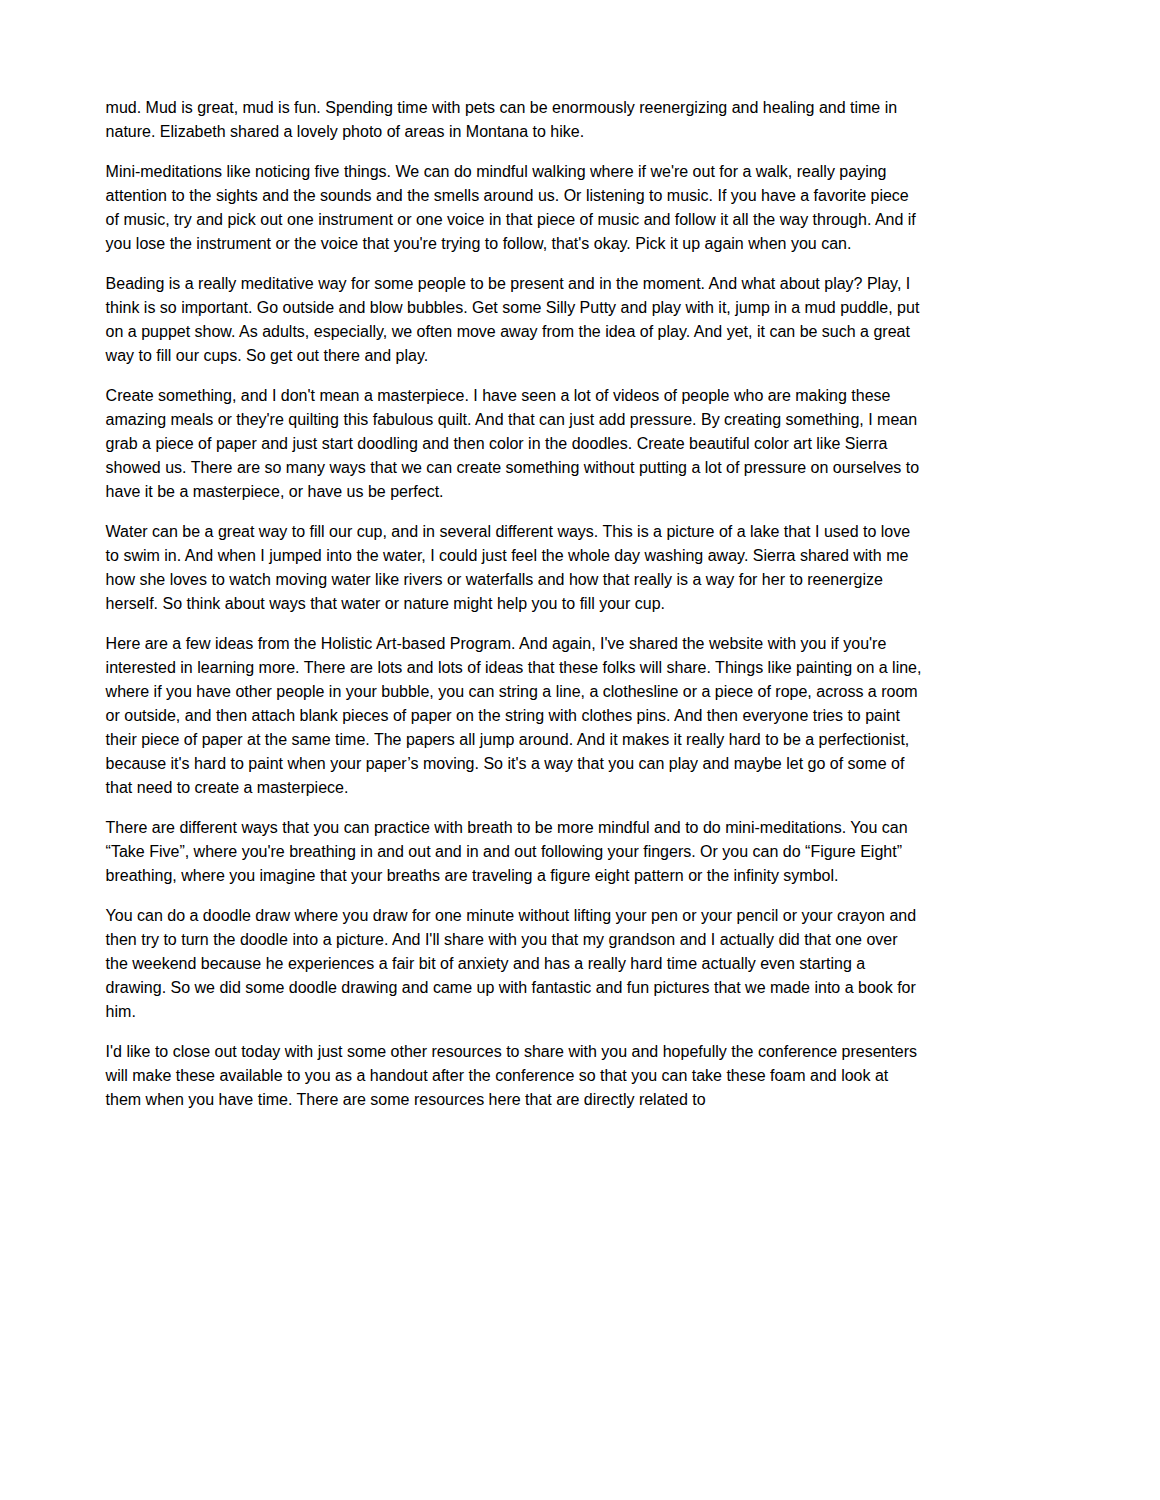mud. Mud is great, mud is fun. Spending time with pets can be enormously reenergizing and healing and time in nature. Elizabeth shared a lovely photo of areas in Montana to hike.
Mini-meditations like noticing five things. We can do mindful walking where if we're out for a walk, really paying attention to the sights and the sounds and the smells around us. Or listening to music. If you have a favorite piece of music, try and pick out one instrument or one voice in that piece of music and follow it all the way through. And if you lose the instrument or the voice that you're trying to follow, that's okay. Pick it up again when you can.
Beading is a really meditative way for some people to be present and in the moment. And what about play? Play, I think is so important. Go outside and blow bubbles. Get some Silly Putty and play with it, jump in a mud puddle, put on a puppet show. As adults, especially, we often move away from the idea of play. And yet, it can be such a great way to fill our cups. So get out there and play.
Create something, and I don't mean a masterpiece. I have seen a lot of videos of people who are making these amazing meals or they're quilting this fabulous quilt. And that can just add pressure. By creating something, I mean grab a piece of paper and just start doodling and then color in the doodles. Create beautiful color art like Sierra showed us. There are so many ways that we can create something without putting a lot of pressure on ourselves to have it be a masterpiece, or have us be perfect.
Water can be a great way to fill our cup, and in several different ways. This is a picture of a lake that I used to love to swim in. And when I jumped into the water, I could just feel the whole day washing away. Sierra shared with me how she loves to watch moving water like rivers or waterfalls and how that really is a way for her to reenergize herself. So think about ways that water or nature might help you to fill your cup.
Here are a few ideas from the Holistic Art-based Program. And again, I've shared the website with you if you're interested in learning more. There are lots and lots of ideas that these folks will share. Things like painting on a line, where if you have other people in your bubble, you can string a line, a clothesline or a piece of rope, across a room or outside, and then attach blank pieces of paper on the string with clothes pins. And then everyone tries to paint their piece of paper at the same time. The papers all jump around. And it makes it really hard to be a perfectionist, because it's hard to paint when your paper’s moving. So it's a way that you can play and maybe let go of some of that need to create a masterpiece.
There are different ways that you can practice with breath to be more mindful and to do mini-meditations. You can “Take Five”, where you're breathing in and out and in and out following your fingers. Or you can do “Figure Eight” breathing, where you imagine that your breaths are traveling a figure eight pattern or the infinity symbol.
You can do a doodle draw where you draw for one minute without lifting your pen or your pencil or your crayon and then try to turn the doodle into a picture. And I'll share with you that my grandson and I actually did that one over the weekend because he experiences a fair bit of anxiety and has a really hard time actually even starting a drawing. So we did some doodle drawing and came up with fantastic and fun pictures that we made into a book for him.
I'd like to close out today with just some other resources to share with you and hopefully the conference presenters will make these available to you as a handout after the conference so that you can take these foam and look at them when you have time. There are some resources here that are directly related to